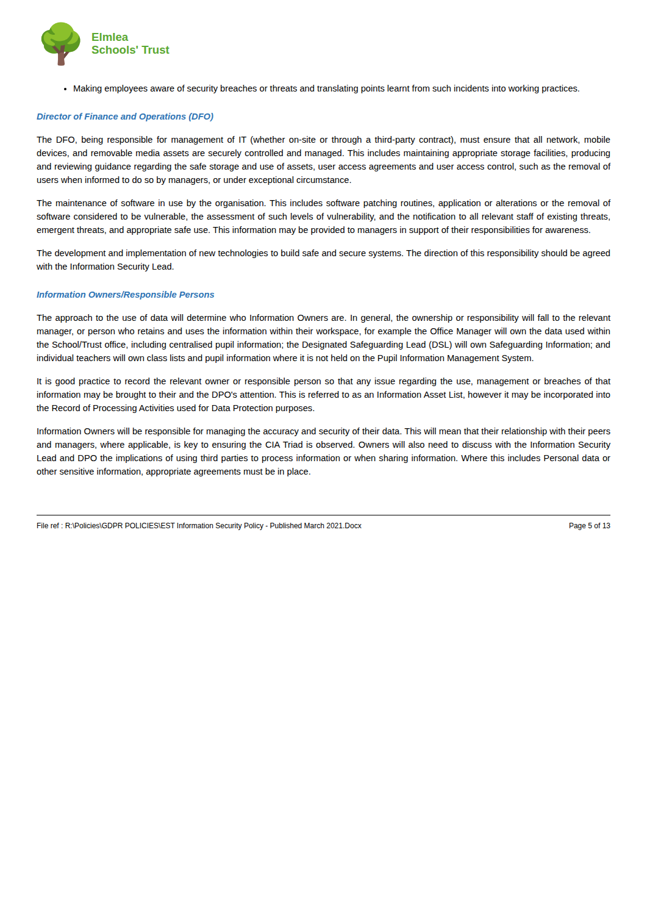🌳
Elmlea
Schools' Trust
Making employees aware of security breaches or threats and translating points learnt from such incidents into working practices.
Director of Finance and Operations (DFO)
The DFO, being responsible for management of IT (whether on-site or through a third-party contract), must ensure that all network, mobile devices, and removable media assets are securely controlled and managed. This includes maintaining appropriate storage facilities, producing and reviewing guidance regarding the safe storage and use of assets, user access agreements and user access control, such as the removal of users when informed to do so by managers, or under exceptional circumstance.
The maintenance of software in use by the organisation. This includes software patching routines, application or alterations or the removal of software considered to be vulnerable, the assessment of such levels of vulnerability, and the notification to all relevant staff of existing threats, emergent threats, and appropriate safe use. This information may be provided to managers in support of their responsibilities for awareness.
The development and implementation of new technologies to build safe and secure systems. The direction of this responsibility should be agreed with the Information Security Lead.
Information Owners/Responsible Persons
The approach to the use of data will determine who Information Owners are. In general, the ownership or responsibility will fall to the relevant manager, or person who retains and uses the information within their workspace, for example the Office Manager will own the data used within the School/Trust office, including centralised pupil information; the Designated Safeguarding Lead (DSL) will own Safeguarding Information; and individual teachers will own class lists and pupil information where it is not held on the Pupil Information Management System.
It is good practice to record the relevant owner or responsible person so that any issue regarding the use, management or breaches of that information may be brought to their and the DPO's attention. This is referred to as an Information Asset List, however it may be incorporated into the Record of Processing Activities used for Data Protection purposes.
Information Owners will be responsible for managing the accuracy and security of their data. This will mean that their relationship with their peers and managers, where applicable, is key to ensuring the CIA Triad is observed. Owners will also need to discuss with the Information Security Lead and DPO the implications of using third parties to process information or when sharing information. Where this includes Personal data or other sensitive information, appropriate agreements must be in place.
File ref : R:\Policies\GDPR POLICIES\EST Information Security Policy - Published March 2021.Docx Page 5 of 13